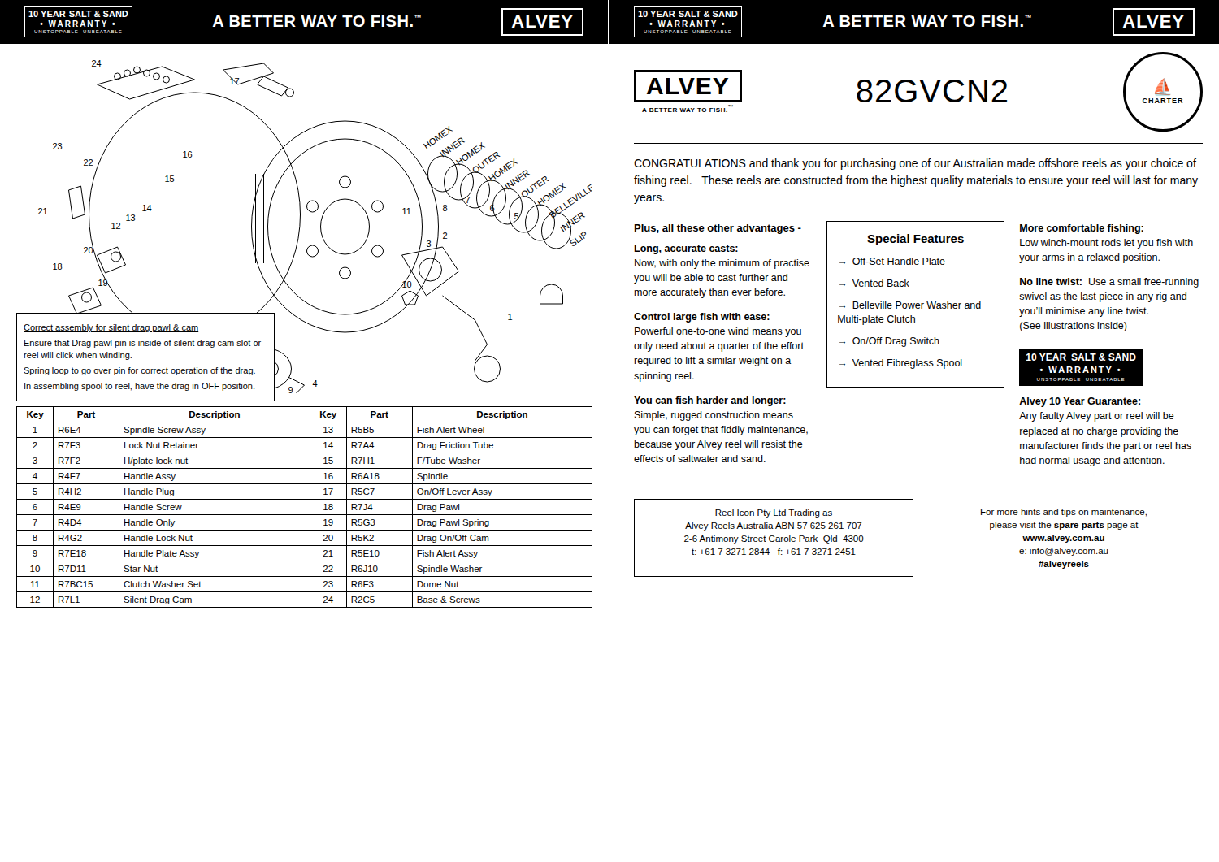10 YEAR SALT & SAND
• WARRANTY •
UNSTOPPABLE UNBEATABLE
A BETTER WAY TO FISH.™
ALVEY
10 YEAR SALT & SAND
• WARRANTY •
UNSTOPPABLE UNBEATABLE
A BETTER WAY TO FISH.™
ALVEY
24 17 23 22 16 15 14 13 12 21 20 18 19 11 8 7 6 5 3 2 10 1 9 4 HOMEX INNER HOMEX OUTER HOMEX INNER OUTER HOMEX BELLEVILLE INNER SLIP
Correct assembly for silent drag pawl & cam
Ensure that Drag pawl pin is inside of silent drag cam slot or reel will click when winding.
Spring loop to go over pin for correct operation of the drag.
In assembling spool to reel, have the drag in OFF position.
| Key | Part | Description | Key | Part | Description |
| --- | --- | --- | --- | --- | --- |
| 1 | R6E4 | Spindle Screw Assy | 13 | R5B5 | Fish Alert Wheel |
| 2 | R7F3 | Lock Nut Retainer | 14 | R7A4 | Drag Friction Tube |
| 3 | R7F2 | H/plate lock nut | 15 | R7H1 | F/Tube Washer |
| 4 | R4F7 | Handle Assy | 16 | R6A18 | Spindle |
| 5 | R4H2 | Handle Plug | 17 | R5C7 | On/Off Lever Assy |
| 6 | R4E9 | Handle Screw | 18 | R7J4 | Drag Pawl |
| 7 | R4D4 | Handle Only | 19 | R5G3 | Drag Pawl Spring |
| 8 | R4G2 | Handle Lock Nut | 20 | R5K2 | Drag On/Off Cam |
| 9 | R7E18 | Handle Plate Assy | 21 | R5E10 | Fish Alert Assy |
| 10 | R7D11 | Star Nut | 22 | R6J10 | Spindle Washer |
| 11 | R7BC15 | Clutch Washer Set | 23 | R6F3 | Dome Nut |
| 12 | R7L1 | Silent Drag Cam | 24 | R2C5 | Base & Screws |
ALVEY
A BETTER WAY TO FISH.™
82GVCN2
⛵
CHARTER
CONGRATULATIONS and thank you for purchasing one of our Australian made offshore reels as your choice of fishing reel. These reels are constructed from the highest quality materials to ensure your reel will last for many years.
Plus, all these other advantages -
Long, accurate casts:
Now, with only the minimum of practise you will be able to cast further and more accurately than ever before.
Control large fish with ease:
Powerful one-to-one wind means you only need about a quarter of the effort required to lift a similar weight on a spinning reel.
You can fish harder and longer: Simple, rugged construction means you can forget that fiddly maintenance, because your Alvey reel will resist the effects of saltwater and sand.
Special Features
Off-Set Handle Plate
Vented Back
Belleville Power Washer and Multi-plate Clutch
On/Off Drag Switch
Vented Fibreglass Spool
More comfortable fishing:
Low winch-mount rods let you fish with your arms in a relaxed position.
No line twist: Use a small free-running swivel as the last piece in any rig and you’ll minimise any line twist.
(See illustrations inside)
10 YEAR SALT & SAND
• WARRANTY •
UNSTOPPABLE UNBEATABLE
Alvey 10 Year Guarantee:
Any faulty Alvey part or reel will be replaced at no charge providing the manufacturer finds the part or reel has had normal usage and attention.
Reel Icon Pty Ltd Trading as
Alvey Reels Australia ABN 57 625 261 707
2-6 Antimony Street Carole Park Qld 4300
t: +61 7 3271 2844 f: +61 7 3271 2451
For more hints and tips on maintenance,
please visit the spare parts page at
www.alvey.com.au
e: info@alvey.com.au
#alveyreels